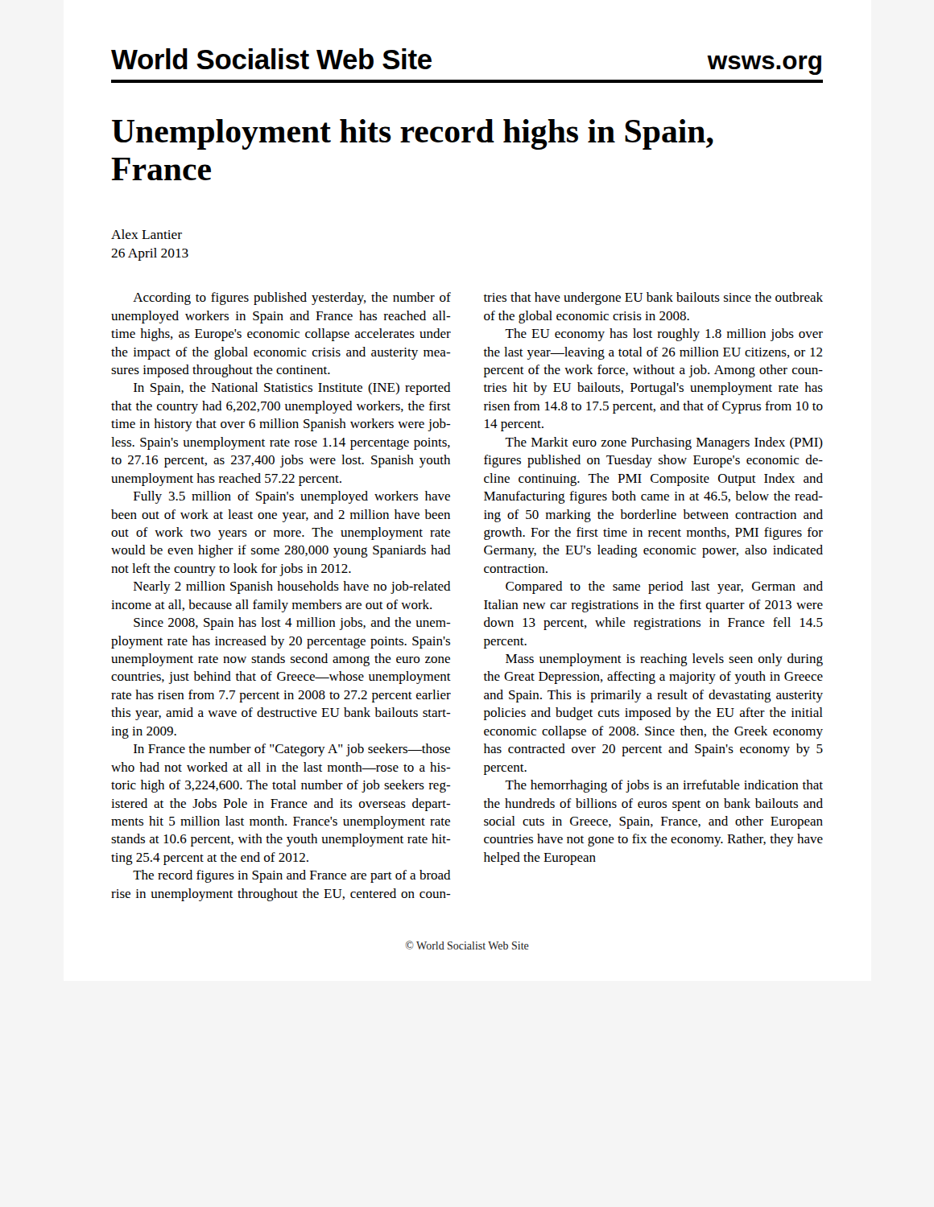World Socialist Web Site
wsws.org
Unemployment hits record highs in Spain, France
Alex Lantier 26 April 2013
According to figures published yesterday, the number of unemployed workers in Spain and France has reached all-time highs, as Europe's economic collapse accelerates under the impact of the global economic crisis and austerity measures imposed throughout the continent.
In Spain, the National Statistics Institute (INE) reported that the country had 6,202,700 unemployed workers, the first time in history that over 6 million Spanish workers were jobless. Spain's unemployment rate rose 1.14 percentage points, to 27.16 percent, as 237,400 jobs were lost. Spanish youth unemployment has reached 57.22 percent.
Fully 3.5 million of Spain's unemployed workers have been out of work at least one year, and 2 million have been out of work two years or more. The unemployment rate would be even higher if some 280,000 young Spaniards had not left the country to look for jobs in 2012.
Nearly 2 million Spanish households have no job-related income at all, because all family members are out of work.
Since 2008, Spain has lost 4 million jobs, and the unemployment rate has increased by 20 percentage points. Spain's unemployment rate now stands second among the euro zone countries, just behind that of Greece—whose unemployment rate has risen from 7.7 percent in 2008 to 27.2 percent earlier this year, amid a wave of destructive EU bank bailouts starting in 2009.
In France the number of "Category A" job seekers—those who had not worked at all in the last month—rose to a historic high of 3,224,600. The total number of job seekers registered at the Jobs Pole in France and its overseas departments hit 5 million last month. France's unemployment rate stands at 10.6 percent, with the youth unemployment rate hitting 25.4 percent at the end of 2012.
The record figures in Spain and France are part of a broad rise in unemployment throughout the EU, centered on countries that have undergone EU bank bailouts since the outbreak of the global economic crisis in 2008.
The EU economy has lost roughly 1.8 million jobs over the last year—leaving a total of 26 million EU citizens, or 12 percent of the work force, without a job. Among other countries hit by EU bailouts, Portugal's unemployment rate has risen from 14.8 to 17.5 percent, and that of Cyprus from 10 to 14 percent.
The Markit euro zone Purchasing Managers Index (PMI) figures published on Tuesday show Europe's economic decline continuing. The PMI Composite Output Index and Manufacturing figures both came in at 46.5, below the reading of 50 marking the borderline between contraction and growth. For the first time in recent months, PMI figures for Germany, the EU's leading economic power, also indicated contraction.
Compared to the same period last year, German and Italian new car registrations in the first quarter of 2013 were down 13 percent, while registrations in France fell 14.5 percent.
Mass unemployment is reaching levels seen only during the Great Depression, affecting a majority of youth in Greece and Spain. This is primarily a result of devastating austerity policies and budget cuts imposed by the EU after the initial economic collapse of 2008. Since then, the Greek economy has contracted over 20 percent and Spain's economy by 5 percent.
The hemorrhaging of jobs is an irrefutable indication that the hundreds of billions of euros spent on bank bailouts and social cuts in Greece, Spain, France, and other European countries have not gone to fix the economy. Rather, they have helped the European
© World Socialist Web Site